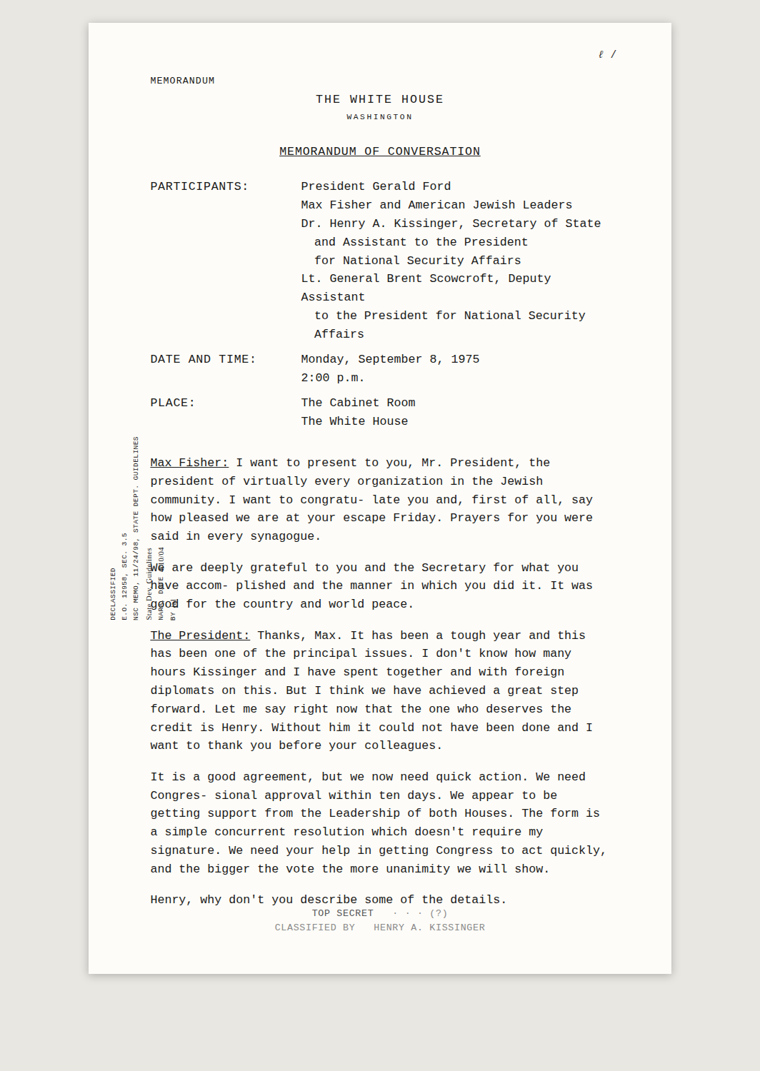ℓ /
MEMORANDUM
THE WHITE HOUSE
WASHINGTON
MEMORANDUM OF CONVERSATION
| PARTICIPANTS: | President Gerald Ford Max Fisher and American Jewish Leaders Dr. Henry A. Kissinger, Secretary of State and Assistant to the President for National Security Affairs Lt. General Brent Scowcroft, Deputy Assistant to the President for National Security Affairs |
| DATE AND TIME: | Monday, September 8, 1975 2:00 p.m. |
| PLACE: | The Cabinet Room The White House |
Max Fisher: I want to present to you, Mr. President, the president of virtually every organization in the Jewish community. I want to congratu- late you and, first of all, say how pleased we are at your escape Friday. Prayers for you were said in every synagogue.
We are deeply grateful to you and the Secretary for what you have accom- plished and the manner in which you did it. It was good for the country and world peace.
The President: Thanks, Max. It has been a tough year and this has been one of the principal issues. I don't know how many hours Kissinger and I have spent together and with foreign diplomats on this. But I think we have achieved a great step forward. Let me say right now that the one who deserves the credit is Henry. Without him it could not have been done and I want to thank you before your colleagues.
It is a good agreement, but we now need quick action. We need Congres- sional approval within ten days. We appear to be getting support from the Leadership of both Houses. The form is a simple concurrent resolution which doesn't require my signature. We need your help in getting Congress to act quickly, and the bigger the vote the more unanimity we will show.
Henry, why don't you describe some of the details.
DECLASSIFIED
E.O. 12958, SEC. 3.5
NSC MEMO, 11/24/98, STATE DEPT. GUIDELINES
State Dev. Guidelines
NARA, DATE 4/10/04
BY jal
TOP SECRET · · · (?)
CLASSIFIED BY HENRY A. KISSINGER